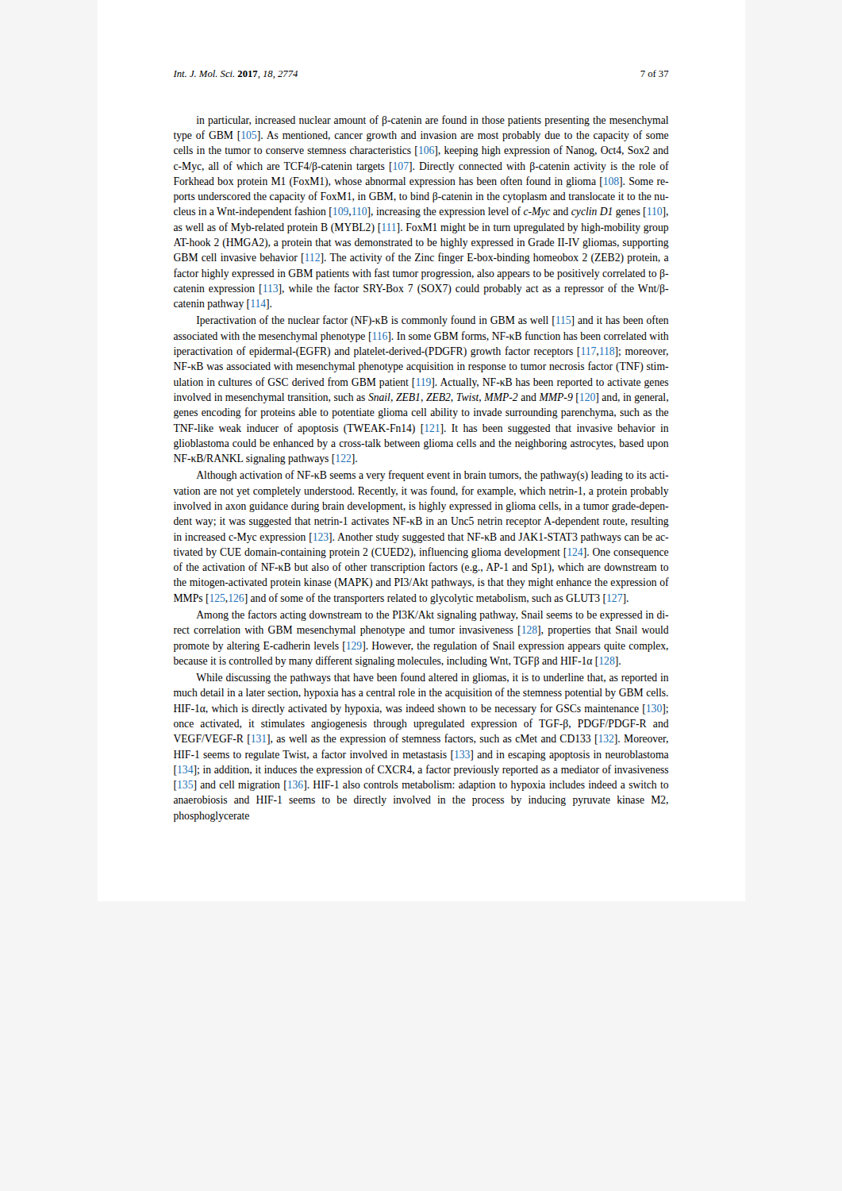Int. J. Mol. Sci. 2017, 18, 2774 7 of 37
in particular, increased nuclear amount of β-catenin are found in those patients presenting the mesenchymal type of GBM [105]. As mentioned, cancer growth and invasion are most probably due to the capacity of some cells in the tumor to conserve stemness characteristics [106], keeping high expression of Nanog, Oct4, Sox2 and c-Myc, all of which are TCF4/β-catenin targets [107]. Directly connected with β-catenin activity is the role of Forkhead box protein M1 (FoxM1), whose abnormal expression has been often found in glioma [108]. Some reports underscored the capacity of FoxM1, in GBM, to bind β-catenin in the cytoplasm and translocate it to the nucleus in a Wnt-independent fashion [109,110], increasing the expression level of c-Myc and cyclin D1 genes [110], as well as of Myb-related protein B (MYBL2) [111]. FoxM1 might be in turn upregulated by high-mobility group AT-hook 2 (HMGA2), a protein that was demonstrated to be highly expressed in Grade II-IV gliomas, supporting GBM cell invasive behavior [112]. The activity of the Zinc finger E-box-binding homeobox 2 (ZEB2) protein, a factor highly expressed in GBM patients with fast tumor progression, also appears to be positively correlated to β-catenin expression [113], while the factor SRY-Box 7 (SOX7) could probably act as a repressor of the Wnt/β-catenin pathway [114].
Iperactivation of the nuclear factor (NF)-κB is commonly found in GBM as well [115] and it has been often associated with the mesenchymal phenotype [116]. In some GBM forms, NF-κB function has been correlated with iperactivation of epidermal-(EGFR) and platelet-derived-(PDGFR) growth factor receptors [117,118]; moreover, NF-κB was associated with mesenchymal phenotype acquisition in response to tumor necrosis factor (TNF) stimulation in cultures of GSC derived from GBM patient [119]. Actually, NF-κB has been reported to activate genes involved in mesenchymal transition, such as Snail, ZEB1, ZEB2, Twist, MMP-2 and MMP-9 [120] and, in general, genes encoding for proteins able to potentiate glioma cell ability to invade surrounding parenchyma, such as the TNF-like weak inducer of apoptosis (TWEAK-Fn14) [121]. It has been suggested that invasive behavior in glioblastoma could be enhanced by a cross-talk between glioma cells and the neighboring astrocytes, based upon NF-κB/RANKL signaling pathways [122].
Although activation of NF-κB seems a very frequent event in brain tumors, the pathway(s) leading to its activation are not yet completely understood. Recently, it was found, for example, which netrin-1, a protein probably involved in axon guidance during brain development, is highly expressed in glioma cells, in a tumor grade-dependent way; it was suggested that netrin-1 activates NF-κB in an Unc5 netrin receptor A-dependent route, resulting in increased c-Myc expression [123]. Another study suggested that NF-κB and JAK1-STAT3 pathways can be activated by CUE domain-containing protein 2 (CUED2), influencing glioma development [124]. One consequence of the activation of NF-κB but also of other transcription factors (e.g., AP-1 and Sp1), which are downstream to the mitogen-activated protein kinase (MAPK) and PI3/Akt pathways, is that they might enhance the expression of MMPs [125,126] and of some of the transporters related to glycolytic metabolism, such as GLUT3 [127].
Among the factors acting downstream to the PI3K/Akt signaling pathway, Snail seems to be expressed in direct correlation with GBM mesenchymal phenotype and tumor invasiveness [128], properties that Snail would promote by altering E-cadherin levels [129]. However, the regulation of Snail expression appears quite complex, because it is controlled by many different signaling molecules, including Wnt, TGFβ and HIF-1α [128].
While discussing the pathways that have been found altered in gliomas, it is to underline that, as reported in much detail in a later section, hypoxia has a central role in the acquisition of the stemness potential by GBM cells. HIF-1α, which is directly activated by hypoxia, was indeed shown to be necessary for GSCs maintenance [130]; once activated, it stimulates angiogenesis through upregulated expression of TGF-β, PDGF/PDGF-R and VEGF/VEGF-R [131], as well as the expression of stemness factors, such as cMet and CD133 [132]. Moreover, HIF-1 seems to regulate Twist, a factor involved in metastasis [133] and in escaping apoptosis in neuroblastoma [134]; in addition, it induces the expression of CXCR4, a factor previously reported as a mediator of invasiveness [135] and cell migration [136]. HIF-1 also controls metabolism: adaption to hypoxia includes indeed a switch to anaerobiosis and HIF-1 seems to be directly involved in the process by inducing pyruvate kinase M2, phosphoglycerate